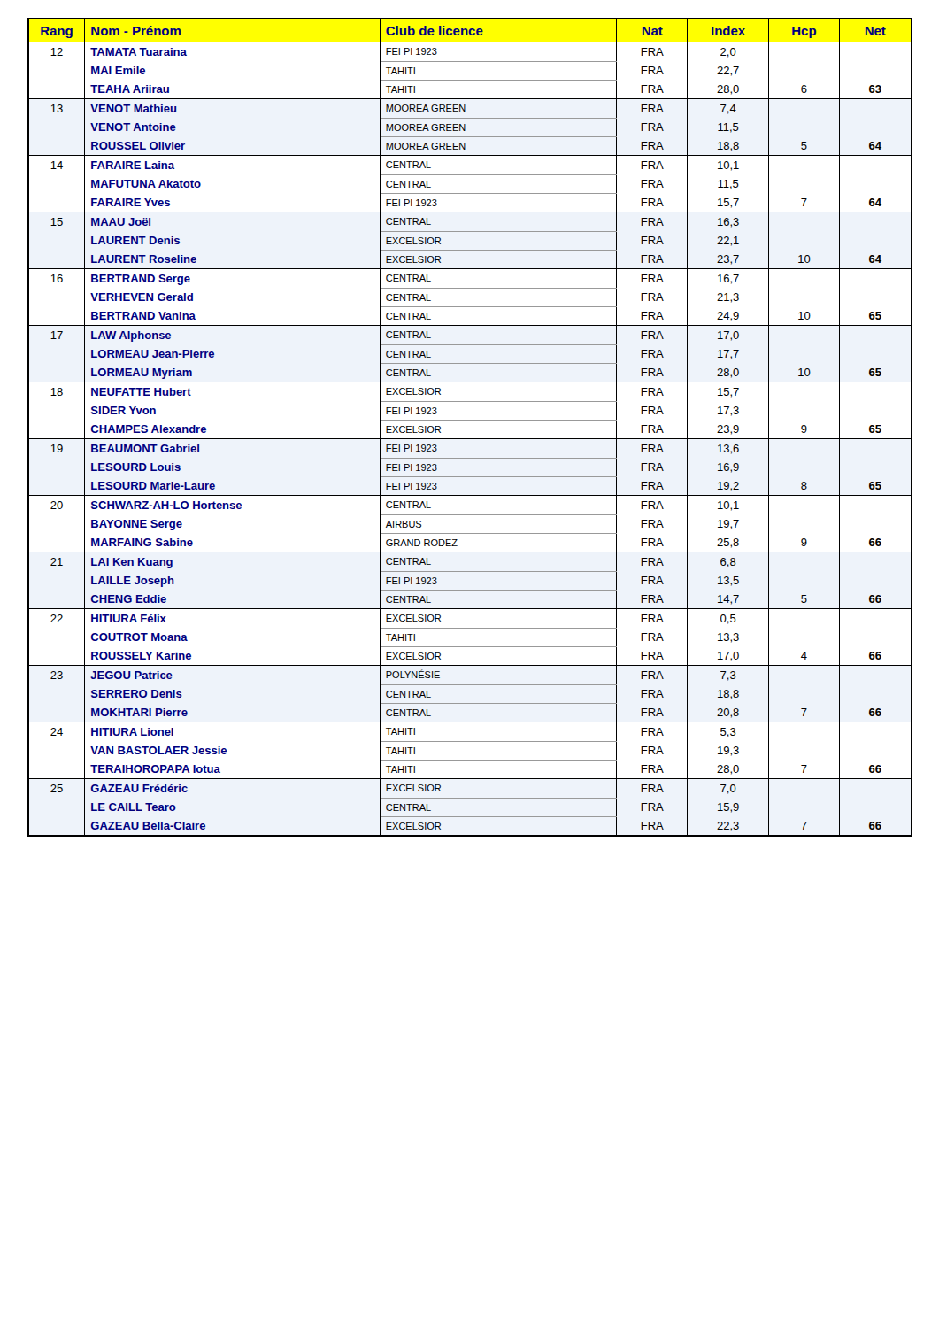| Rang | Nom - Prénom | Club de licence | Nat | Index | Hcp | Net |
| --- | --- | --- | --- | --- | --- | --- |
| 12 | TAMATA Tuaraina | FEI PI 1923 | FRA | 2,0 | | |
| | MAI Emile | TAHITI | FRA | 22,7 | | |
| | TEAHA Ariirau | TAHITI | FRA | 28,0 | 6 | 63 |
| 13 | VENOT Mathieu | MOOREA GREEN | FRA | 7,4 | | |
| | VENOT Antoine | MOOREA GREEN | FRA | 11,5 | | |
| | ROUSSEL Olivier | MOOREA GREEN | FRA | 18,8 | 5 | 64 |
| 14 | FARAIRE Laina | CENTRAL | FRA | 10,1 | | |
| | MAFUTUNA Akatoto | CENTRAL | FRA | 11,5 | | |
| | FARAIRE Yves | FEI PI 1923 | FRA | 15,7 | 7 | 64 |
| 15 | MAAU Joël | CENTRAL | FRA | 16,3 | | |
| | LAURENT Denis | EXCELSIOR | FRA | 22,1 | | |
| | LAURENT Roseline | EXCELSIOR | FRA | 23,7 | 10 | 64 |
| 16 | BERTRAND Serge | CENTRAL | FRA | 16,7 | | |
| | VERHEVEN Gerald | CENTRAL | FRA | 21,3 | | |
| | BERTRAND Vanina | CENTRAL | FRA | 24,9 | 10 | 65 |
| 17 | LAW Alphonse | CENTRAL | FRA | 17,0 | | |
| | LORMEAU Jean-Pierre | CENTRAL | FRA | 17,7 | | |
| | LORMEAU Myriam | CENTRAL | FRA | 28,0 | 10 | 65 |
| 18 | NEUFATTE Hubert | EXCELSIOR | FRA | 15,7 | | |
| | SIDER Yvon | FEI PI 1923 | FRA | 17,3 | | |
| | CHAMPES Alexandre | EXCELSIOR | FRA | 23,9 | 9 | 65 |
| 19 | BEAUMONT Gabriel | FEI PI 1923 | FRA | 13,6 | | |
| | LESOURD Louis | FEI PI 1923 | FRA | 16,9 | | |
| | LESOURD Marie-Laure | FEI PI 1923 | FRA | 19,2 | 8 | 65 |
| 20 | SCHWARZ-AH-LO Hortense | CENTRAL | FRA | 10,1 | | |
| | BAYONNE Serge | AIRBUS | FRA | 19,7 | | |
| | MARFAING Sabine | GRAND RODEZ | FRA | 25,8 | 9 | 66 |
| 21 | LAI Ken Kuang | CENTRAL | FRA | 6,8 | | |
| | LAILLE Joseph | FEI PI 1923 | FRA | 13,5 | | |
| | CHENG Eddie | CENTRAL | FRA | 14,7 | 5 | 66 |
| 22 | HITIURA Félix | EXCELSIOR | FRA | 0,5 | | |
| | COUTROT Moana | TAHITI | FRA | 13,3 | | |
| | ROUSSELY Karine | EXCELSIOR | FRA | 17,0 | 4 | 66 |
| 23 | JEGOU Patrice | POLYNÉSIE | FRA | 7,3 | | |
| | SERRERO Denis | CENTRAL | FRA | 18,8 | | |
| | MOKHTARI Pierre | CENTRAL | FRA | 20,8 | 7 | 66 |
| 24 | HITIURA Lionel | TAHITI | FRA | 5,3 | | |
| | VAN BASTOLAER Jessie | TAHITI | FRA | 19,3 | | |
| | TERAIHOROPAPA Iotua | TAHITI | FRA | 28,0 | 7 | 66 |
| 25 | GAZEAU Frédéric | EXCELSIOR | FRA | 7,0 | | |
| | LE CAILL Tearo | CENTRAL | FRA | 15,9 | | |
| | GAZEAU Bella-Claire | EXCELSIOR | FRA | 22,3 | 7 | 66 |